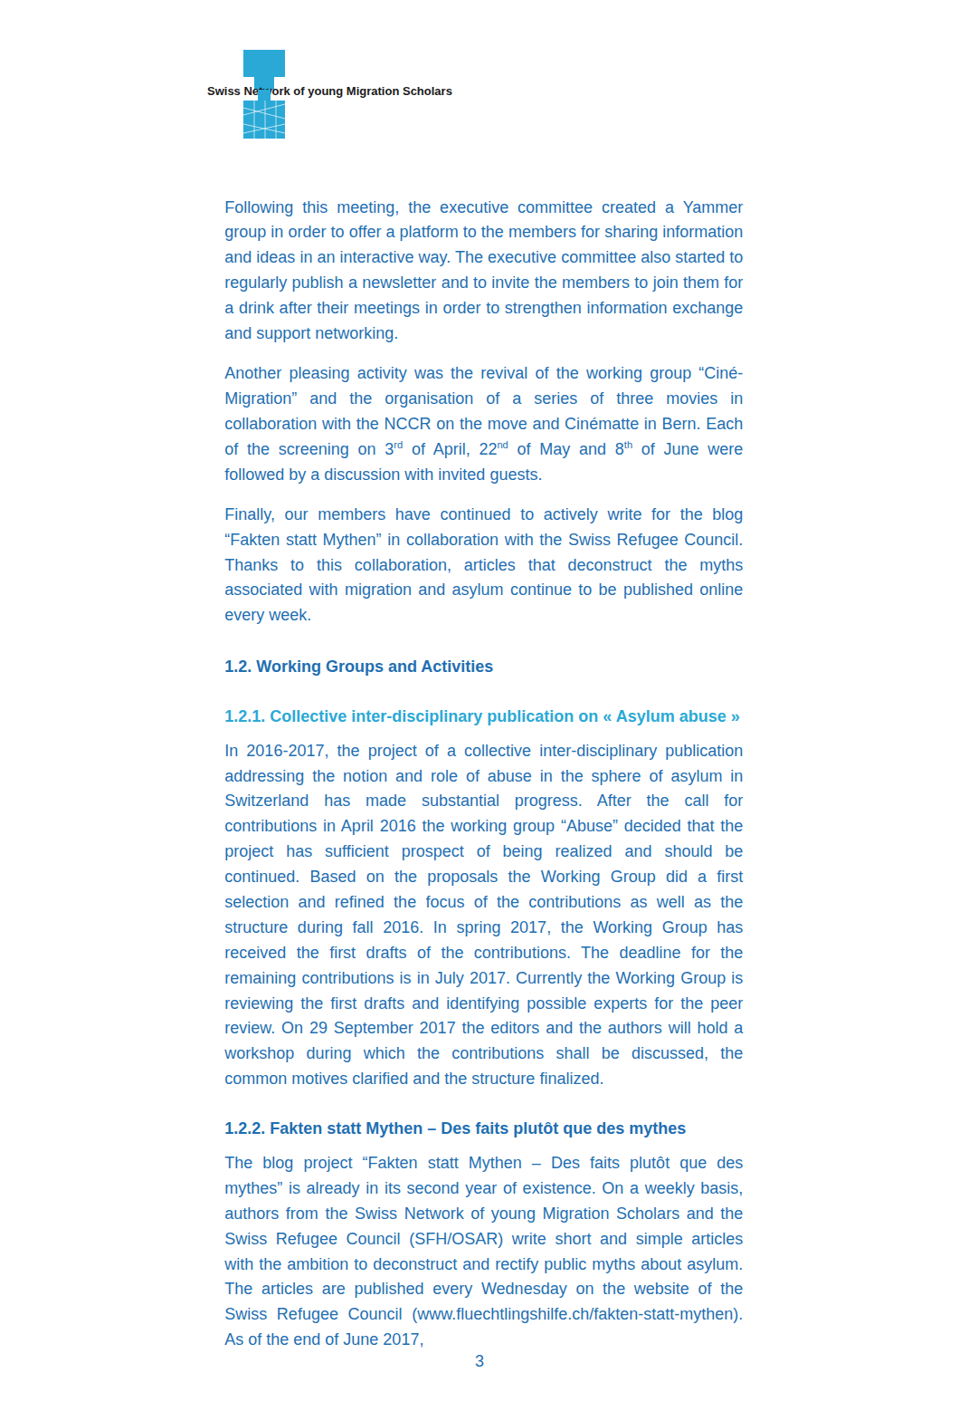Swiss Network of young Migration Scholars
Following this meeting, the executive committee created a Yammer group in order to offer a platform to the members for sharing information and ideas in an interactive way. The executive committee also started to regularly publish a newsletter and to invite the members to join them for a drink after their meetings in order to strengthen information exchange and support networking.
Another pleasing activity was the revival of the working group “Ciné-Migration” and the organisation of a series of three movies in collaboration with the NCCR on the move and Cinématte in Bern. Each of the screening on 3rd of April, 22nd of May and 8th of June were followed by a discussion with invited guests.
Finally, our members have continued to actively write for the blog “Fakten statt Mythen” in collaboration with the Swiss Refugee Council. Thanks to this collaboration, articles that deconstruct the myths associated with migration and asylum continue to be published online every week.
1.2. Working Groups and Activities
1.2.1. Collective inter-disciplinary publication on « Asylum abuse »
In 2016-2017, the project of a collective inter-disciplinary publication addressing the notion and role of abuse in the sphere of asylum in Switzerland has made substantial progress. After the call for contributions in April 2016 the working group “Abuse” decided that the project has sufficient prospect of being realized and should be continued. Based on the proposals the Working Group did a first selection and refined the focus of the contributions as well as the structure during fall 2016. In spring 2017, the Working Group has received the first drafts of the contributions. The deadline for the remaining contributions is in July 2017. Currently the Working Group is reviewing the first drafts and identifying possible experts for the peer review. On 29 September 2017 the editors and the authors will hold a workshop during which the contributions shall be discussed, the common motives clarified and the structure finalized.
1.2.2. Fakten statt Mythen – Des faits plutôt que des mythes
The blog project “Fakten statt Mythen – Des faits plutôt que des mythes” is already in its second year of existence. On a weekly basis, authors from the Swiss Network of young Migration Scholars and the Swiss Refugee Council (SFH/OSAR) write short and simple articles with the ambition to deconstruct and rectify public myths about asylum. The articles are published every Wednesday on the website of the Swiss Refugee Council (www.fluechtlingshilfe.ch/fakten-statt-mythen). As of the end of June 2017,
3